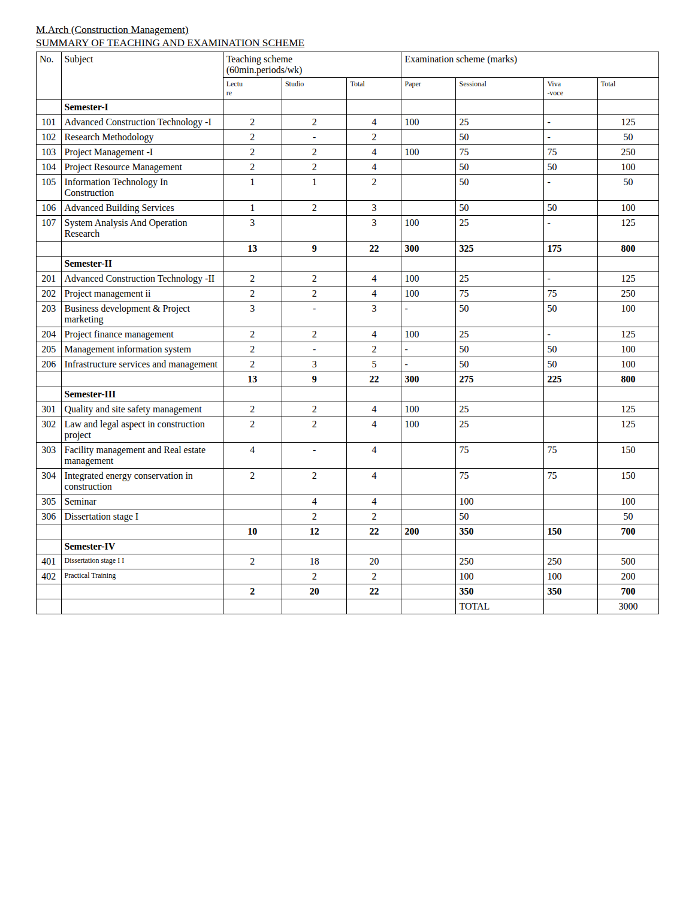M.Arch (Construction Management)
SUMMARY OF TEACHING AND EXAMINATION SCHEME
| No. | Subject | Teaching scheme (60min.periods/wk) | Examination scheme (marks) |
| --- | --- | --- | --- |
| Lectu re | Studio | Total | Paper | Sessional | Viva -voce | Total |
| | Semester-I | | | | | | | |
| 101 | Advanced Construction Technology -I | 2 | 2 | 4 | 100 | 25 | - | 125 |
| 102 | Research Methodology | 2 | - | 2 | | 50 | - | 50 |
| 103 | Project Management -I | 2 | 2 | 4 | 100 | 75 | 75 | 250 |
| 104 | Project Resource Management | 2 | 2 | 4 | | 50 | 50 | 100 |
| 105 | Information Technology In Construction | 1 | 1 | 2 | | 50 | - | 50 |
| 106 | Advanced Building Services | 1 | 2 | 3 | | 50 | 50 | 100 |
| 107 | System Analysis And Operation Research | 3 | | 3 | 100 | 25 | - | 125 |
| | | 13 | 9 | 22 | 300 | 325 | 175 | 800 |
| | Semester-II | | | | | | | |
| 201 | Advanced Construction Technology -II | 2 | 2 | 4 | 100 | 25 | - | 125 |
| 202 | Project management ii | 2 | 2 | 4 | 100 | 75 | 75 | 250 |
| 203 | Business development & Project marketing | 3 | - | 3 | - | 50 | 50 | 100 |
| 204 | Project finance management | 2 | 2 | 4 | 100 | 25 | - | 125 |
| 205 | Management information system | 2 | - | 2 | - | 50 | 50 | 100 |
| 206 | Infrastructure services and management | 2 | 3 | 5 | - | 50 | 50 | 100 |
| | | 13 | 9 | 22 | 300 | 275 | 225 | 800 |
| | Semester-III | | | | | | | |
| 301 | Quality and site safety management | 2 | 2 | 4 | 100 | 25 | | 125 |
| 302 | Law and legal aspect in construction project | 2 | 2 | 4 | 100 | 25 | | 125 |
| 303 | Facility management and Real estate management | 4 | - | 4 | | 75 | 75 | 150 |
| 304 | Integrated energy conservation in construction | 2 | 2 | 4 | | 75 | 75 | 150 |
| 305 | Seminar | | 4 | 4 | | 100 | | 100 |
| 306 | Dissertation stage I | | 2 | 2 | | 50 | | 50 |
| | | 10 | 12 | 22 | 200 | 350 | 150 | 700 |
| | Semester-IV | | | | | | | |
| 401 | Dissertation stage I I | 2 | 18 | 20 | | 250 | 250 | 500 |
| 402 | Practical Training | | 2 | 2 | | 100 | 100 | 200 |
| | | 2 | 20 | 22 | | 350 | 350 | 700 |
| | | | | | | TOTAL | | 3000 |